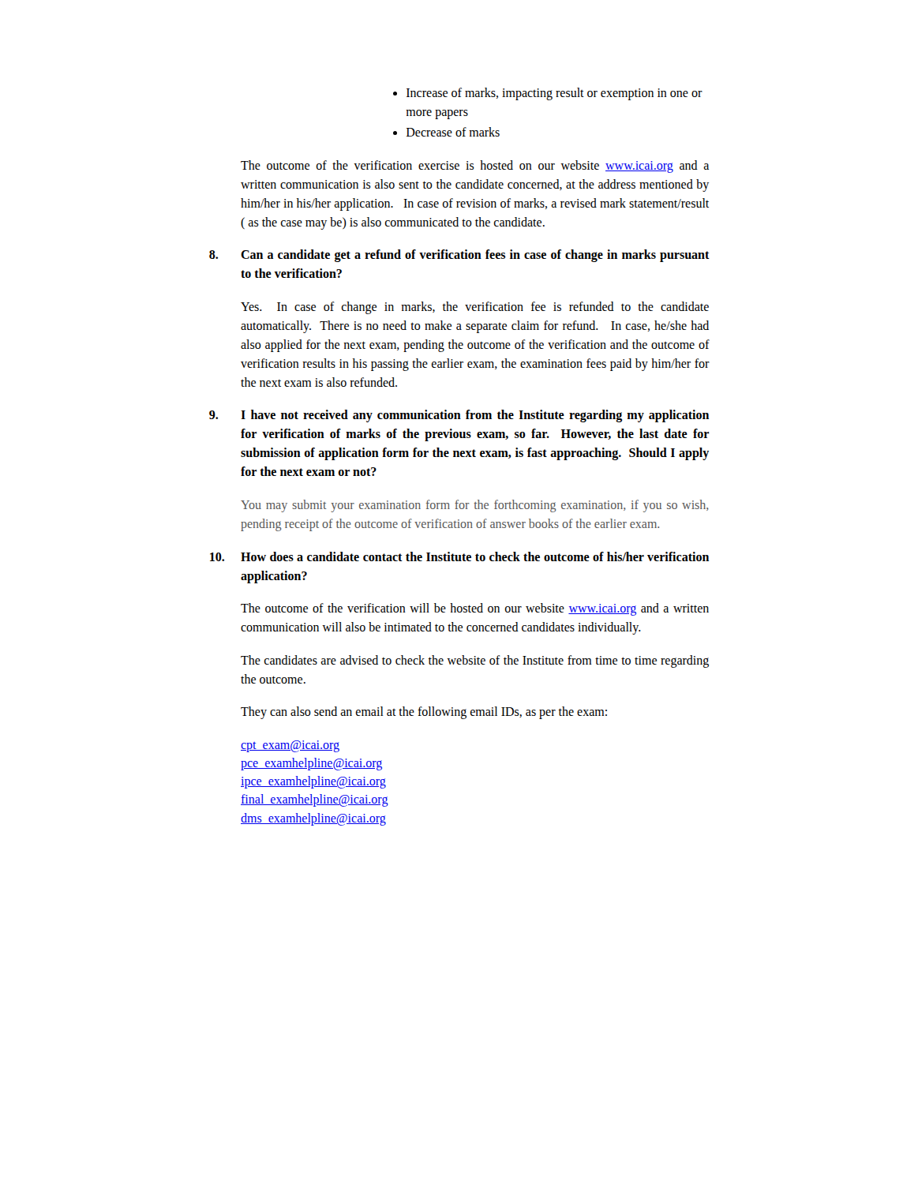Increase of marks, impacting result or exemption in one or more papers
Decrease of marks
The outcome of the verification exercise is hosted on our website www.icai.org and a written communication is also sent to the candidate concerned, at the address mentioned by him/her in his/her application. In case of revision of marks, a revised mark statement/result ( as the case may be) is also communicated to the candidate.
8. Can a candidate get a refund of verification fees in case of change in marks pursuant to the verification?
Yes. In case of change in marks, the verification fee is refunded to the candidate automatically. There is no need to make a separate claim for refund. In case, he/she had also applied for the next exam, pending the outcome of the verification and the outcome of verification results in his passing the earlier exam, the examination fees paid by him/her for the next exam is also refunded.
9. I have not received any communication from the Institute regarding my application for verification of marks of the previous exam, so far. However, the last date for submission of application form for the next exam, is fast approaching. Should I apply for the next exam or not?
You may submit your examination form for the forthcoming examination, if you so wish, pending receipt of the outcome of verification of answer books of the earlier exam.
10. How does a candidate contact the Institute to check the outcome of his/her verification application?
The outcome of the verification will be hosted on our website www.icai.org and a written communication will also be intimated to the concerned candidates individually.
The candidates are advised to check the website of the Institute from time to time regarding the outcome.
They can also send an email at the following email IDs, as per the exam:
cpt_exam@icai.org pce_examhelpline@icai.org ipce_examhelpline@icai.org final_examhelpline@icai.org dms_examhelpline@icai.org